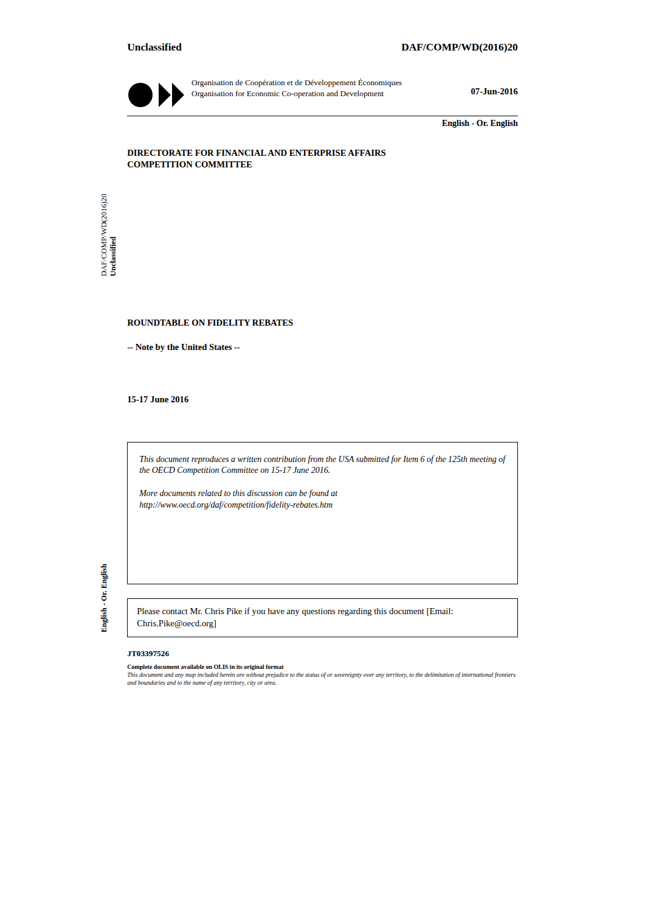DAF/COMP/WD(2016)20
Unclassified
English - Or. English
Unclassified
DAF/COMP/WD(2016)20
Organisation de Coopération et de Développement Économiques
Organisation for Economic Co-operation and Development
07-Jun-2016
English - Or. English
DIRECTORATE FOR FINANCIAL AND ENTERPRISE AFFAIRS
COMPETITION COMMITTEE
ROUNDTABLE ON FIDELITY REBATES
-- Note by the United States --
15-17 June 2016
This document reproduces a written contribution from the USA submitted for Item 6 of the 125th meeting of the OECD Competition Committee on 15-17 June 2016.
More documents related to this discussion can be found at
http://www.oecd.org/daf/competition/fidelity-rebates.htm
Please contact Mr. Chris Pike if you have any questions regarding this document [Email: Chris.Pike@oecd.org]
JT03397526
Complete document available on OLIS in its original format
This document and any map included herein are without prejudice to the status of or sovereignty over any territory, to the delimitation of international frontiers and boundaries and to the name of any territory, city or area.